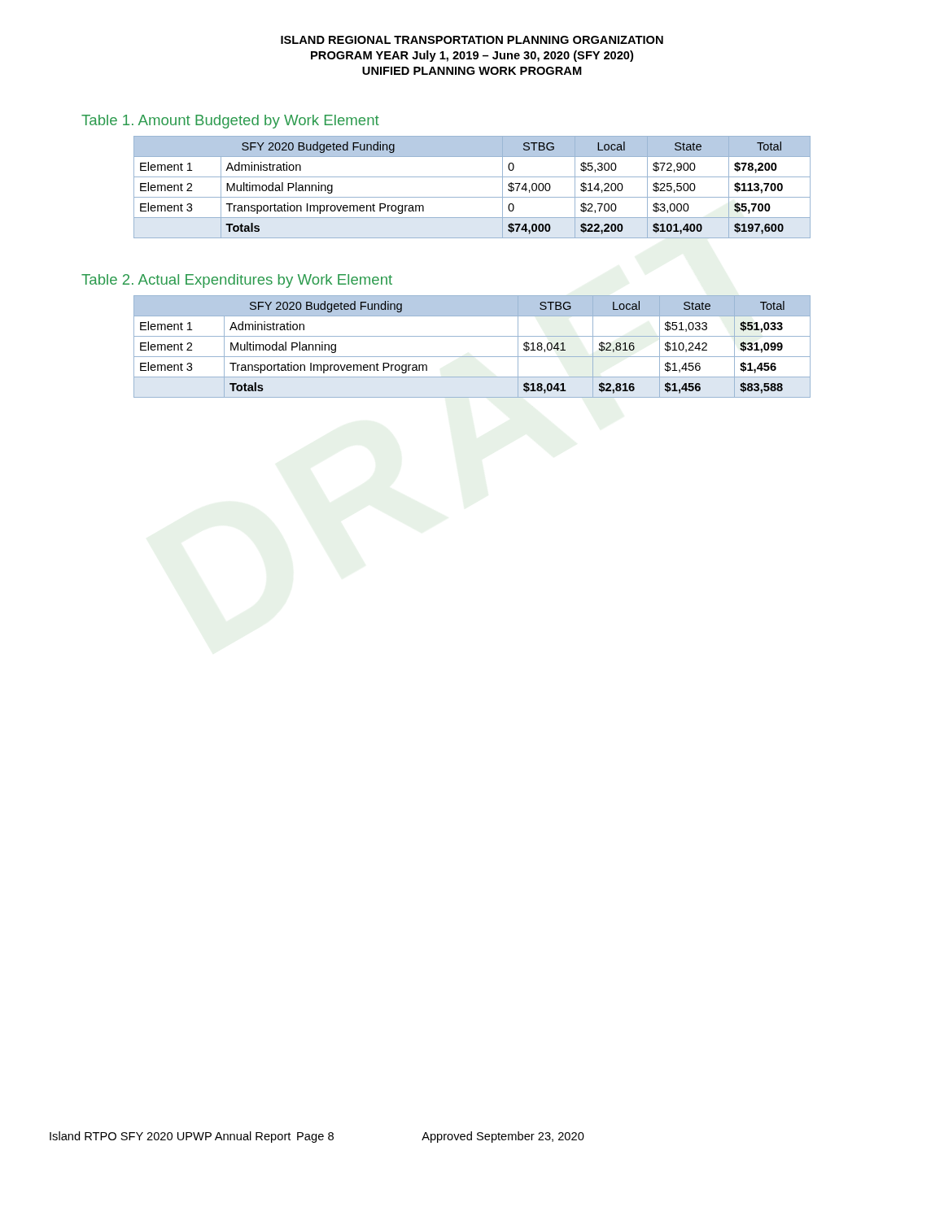DRAFT
ISLAND REGIONAL TRANSPORTATION PLANNING ORGANIZATION
PROGRAM YEAR July 1, 2019 – June 30, 2020 (SFY 2020)
UNIFIED PLANNING WORK PROGRAM
Table 1. Amount Budgeted by Work Element
| SFY 2020 Budgeted Funding | STBG | Local | State | Total |
| --- | --- | --- | --- | --- |
| Element 1 | Administration | 0 | $5,300 | $72,900 | $78,200 |
| Element 2 | Multimodal Planning | $74,000 | $14,200 | $25,500 | $113,700 |
| Element 3 | Transportation Improvement Program | 0 | $2,700 | $3,000 | $5,700 |
| | Totals | $74,000 | $22,200 | $101,400 | $197,600 |
Table 2. Actual Expenditures by Work Element
| SFY 2020 Budgeted Funding | STBG | Local | State | Total |
| --- | --- | --- | --- | --- |
| Element 1 | Administration | | | $51,033 | $51,033 |
| Element 2 | Multimodal Planning | $18,041 | $2,816 | $10,242 | $31,099 |
| Element 3 | Transportation Improvement Program | | | $1,456 | $1,456 |
| | Totals | $18,041 | $2,816 | $1,456 | $83,588 |
Island RTPO SFY 2020 UPWP Annual Report Page 8 Approved September 23, 2020